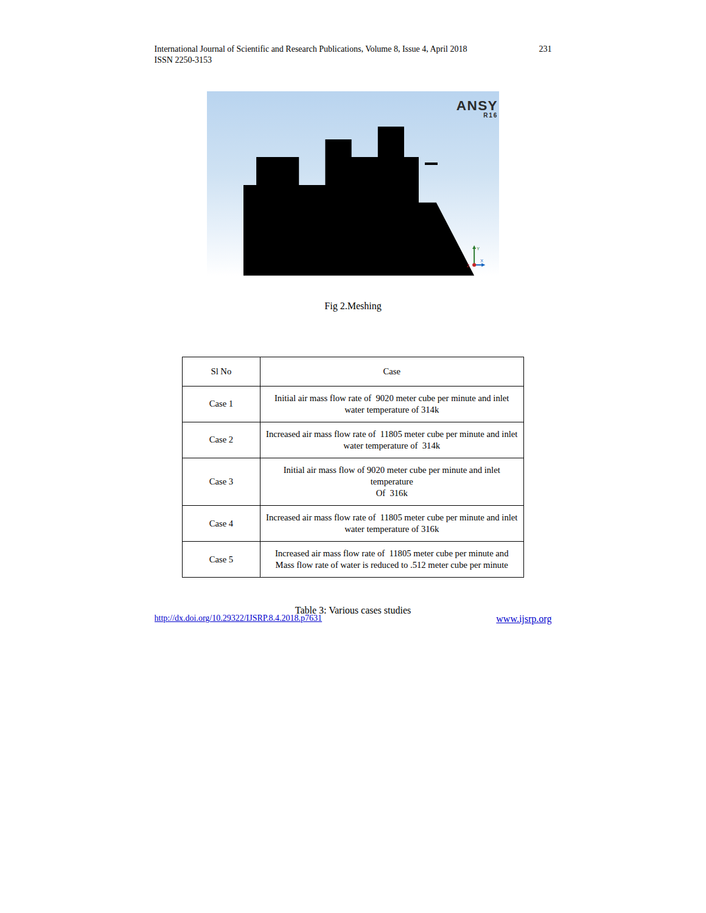International Journal of Scientific and Research Publications, Volume 8, Issue 4, April 2018
ISSN 2250-3153
231
ANSYR16
Y X Z
Fig 2.Meshing
| Sl No | Case |
| Case 1 | Initial air mass flow rate of 9020 meter cube per minute and inlet water temperature of 314k |
| Case 2 | Increased air mass flow rate of 11805 meter cube per minute and inlet water temperature of 314k |
| Case 3 | Initial air mass flow of 9020 meter cube per minute and inlet temperature Of 316k |
| Case 4 | Increased air mass flow rate of 11805 meter cube per minute and inlet water temperature of 316k |
| Case 5 | Increased air mass flow rate of 11805 meter cube per minute and Mass flow rate of water is reduced to .512 meter cube per minute |
Table 3: Various cases studies
http://dx.doi.org/10.29322/IJSRP.8.4.2018.p7631
www.ijsrp.org